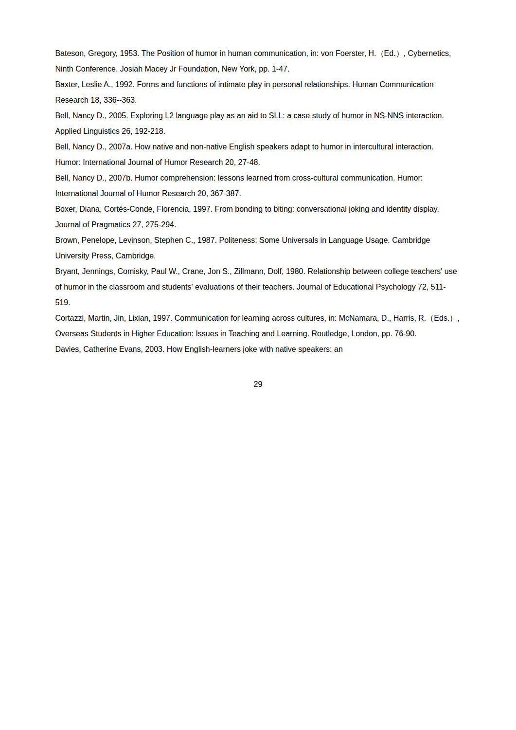Bateson, Gregory, 1953. The Position of humor in human communication, in: von Foerster, H.（Ed.）, Cybernetics, Ninth Conference. Josiah Macey Jr Foundation, New York, pp. 1-47.
Baxter, Leslie A., 1992. Forms and functions of intimate play in personal relationships. Human Communication Research 18, 336--363.
Bell, Nancy D., 2005. Exploring L2 language play as an aid to SLL: a case study of humor in NS-NNS interaction. Applied Linguistics 26, 192-218.
Bell, Nancy D., 2007a. How native and non-native English speakers adapt to humor in intercultural interaction. Humor: International Journal of Humor Research 20, 27-48.
Bell, Nancy D., 2007b. Humor comprehension: lessons learned from cross-cultural communication. Humor: International Journal of Humor Research 20, 367-387.
Boxer, Diana, Cortés-Conde, Florencia, 1997. From bonding to biting: conversational joking and identity display. Journal of Pragmatics 27, 275-294.
Brown, Penelope, Levinson, Stephen C., 1987. Politeness: Some Universals in Language Usage. Cambridge University Press, Cambridge.
Bryant, Jennings, Comisky, Paul W., Crane, Jon S., Zillmann, Dolf, 1980. Relationship between college teachers' use of humor in the classroom and students' evaluations of their teachers. Journal of Educational Psychology 72, 511-519.
Cortazzi, Martin, Jin, Lixian, 1997. Communication for learning across cultures, in: McNamara, D., Harris, R.（Eds.）, Overseas Students in Higher Education: Issues in Teaching and Learning. Routledge, London, pp. 76-90.
Davies, Catherine Evans, 2003. How English-learners joke with native speakers: an
29